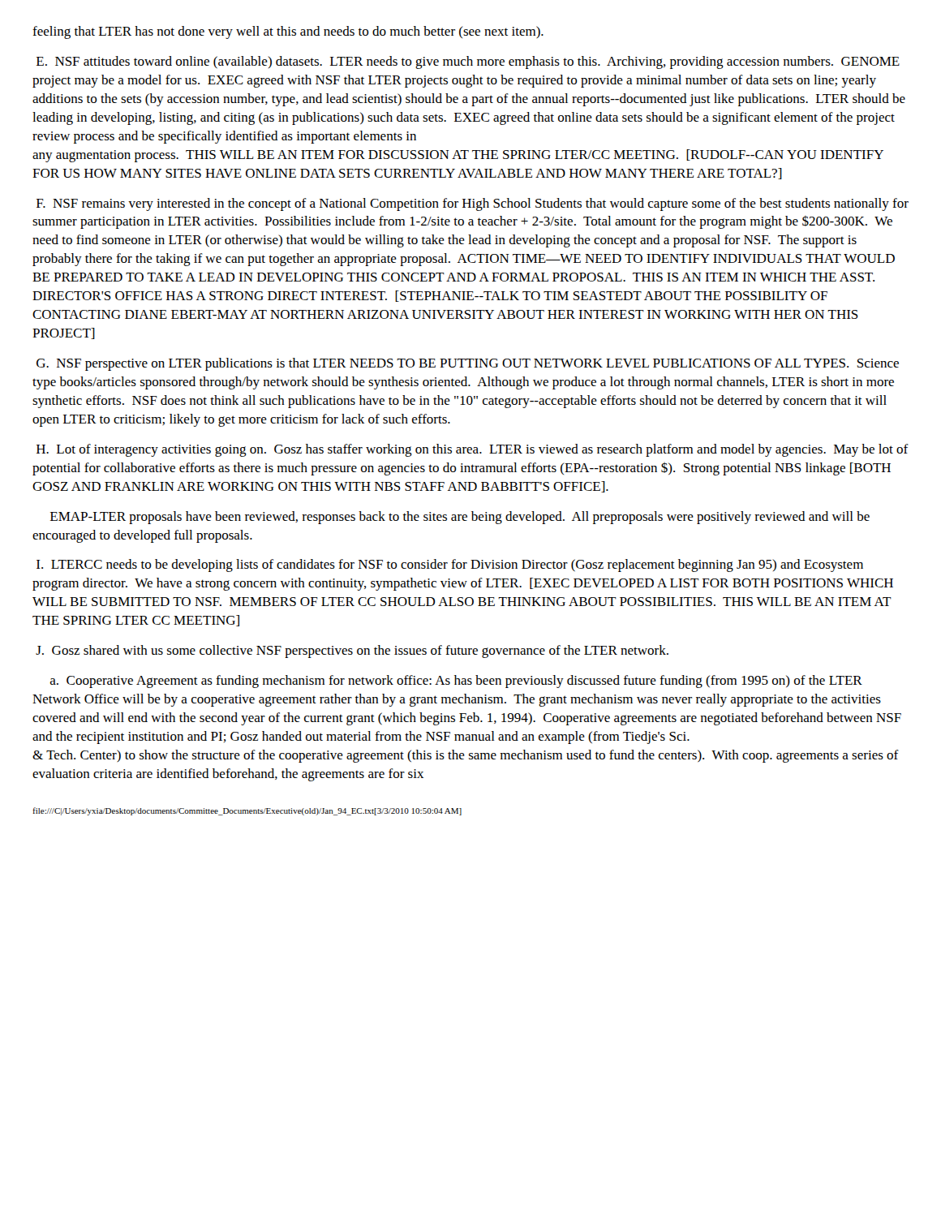feeling that LTER has not done very well at this and needs to do much better (see next item).
E. NSF attitudes toward online (available) datasets. LTER needs to give much more emphasis to this. Archiving, providing accession numbers. GENOME project may be a model for us. EXEC agreed with NSF that LTER projects ought to be required to provide a minimal number of data sets on line; yearly additions to the sets (by accession number, type, and lead scientist) should be a part of the annual reports--documented just like publications. LTER should be leading in developing, listing, and citing (as in publications) such data sets. EXEC agreed that online data sets should be a significant element of the project review process and be specifically identified as important elements in
any augmentation process. THIS WILL BE AN ITEM FOR DISCUSSION AT THE SPRING LTER/CC MEETING. [RUDOLF--CAN YOU IDENTIFY FOR US HOW MANY SITES HAVE ONLINE DATA SETS CURRENTLY AVAILABLE AND HOW MANY THERE ARE TOTAL?]
F. NSF remains very interested in the concept of a National Competition for High School Students that would capture some of the best students nationally for summer participation in LTER activities. Possibilities include from 1-2/site to a teacher + 2-3/site. Total amount for the program might be $200-300K. We need to find someone in LTER (or otherwise) that would be willing to take the lead in developing the concept and a proposal for NSF. The support is probably there for the taking if we can put together an appropriate proposal. ACTION TIME—WE NEED TO IDENTIFY INDIVIDUALS THAT WOULD BE PREPARED TO TAKE A LEAD IN DEVELOPING THIS CONCEPT AND A FORMAL PROPOSAL. THIS IS AN ITEM IN WHICH THE ASST. DIRECTOR'S OFFICE HAS A STRONG DIRECT INTEREST. [STEPHANIE--TALK TO TIM SEASTEDT ABOUT THE POSSIBILITY OF CONTACTING DIANE EBERT-MAY AT NORTHERN ARIZONA UNIVERSITY ABOUT HER INTEREST IN WORKING WITH HER ON THIS PROJECT]
G. NSF perspective on LTER publications is that LTER NEEDS TO BE PUTTING OUT NETWORK LEVEL PUBLICATIONS OF ALL TYPES. Science type books/articles sponsored through/by network should be synthesis oriented. Although we produce a lot through normal channels, LTER is short in more synthetic efforts. NSF does not think all such publications have to be in the "10" category--acceptable efforts should not be deterred by concern that it will open LTER to criticism; likely to get more criticism for lack of such efforts.
H. Lot of interagency activities going on. Gosz has staffer working on this area. LTER is viewed as research platform and model by agencies. May be lot of potential for collaborative efforts as there is much pressure on agencies to do intramural efforts (EPA--restoration $). Strong potential NBS linkage [BOTH GOSZ AND FRANKLIN ARE WORKING ON THIS WITH NBS STAFF AND BABBITT'S OFFICE].
EMAP-LTER proposals have been reviewed, responses back to the sites are being developed. All preproposals were positively reviewed and will be encouraged to developed full proposals.
I. LTERCC needs to be developing lists of candidates for NSF to consider for Division Director (Gosz replacement beginning Jan 95) and Ecosystem program director. We have a strong concern with continuity, sympathetic view of LTER. [EXEC DEVELOPED A LIST FOR BOTH POSITIONS WHICH WILL BE SUBMITTED TO NSF. MEMBERS OF LTER CC SHOULD ALSO BE THINKING ABOUT POSSIBILITIES. THIS WILL BE AN ITEM AT THE SPRING LTER CC MEETING]
J. Gosz shared with us some collective NSF perspectives on the issues of future governance of the LTER network.
a. Cooperative Agreement as funding mechanism for network office: As has been previously discussed future funding (from 1995 on) of the LTER Network Office will be by a cooperative agreement rather than by a grant mechanism. The grant mechanism was never really appropriate to the activities covered and will end with the second year of the current grant (which begins Feb. 1, 1994). Cooperative agreements are negotiated beforehand between NSF and the recipient institution and PI; Gosz handed out material from the NSF manual and an example (from Tiedje's Sci.
& Tech. Center) to show the structure of the cooperative agreement (this is the same mechanism used to fund the centers). With coop. agreements a series of evaluation criteria are identified beforehand, the agreements are for six
file:///C|/Users/yxia/Desktop/documents/Committee_Documents/Executive(old)/Jan_94_EC.txt[3/3/2010 10:50:04 AM]